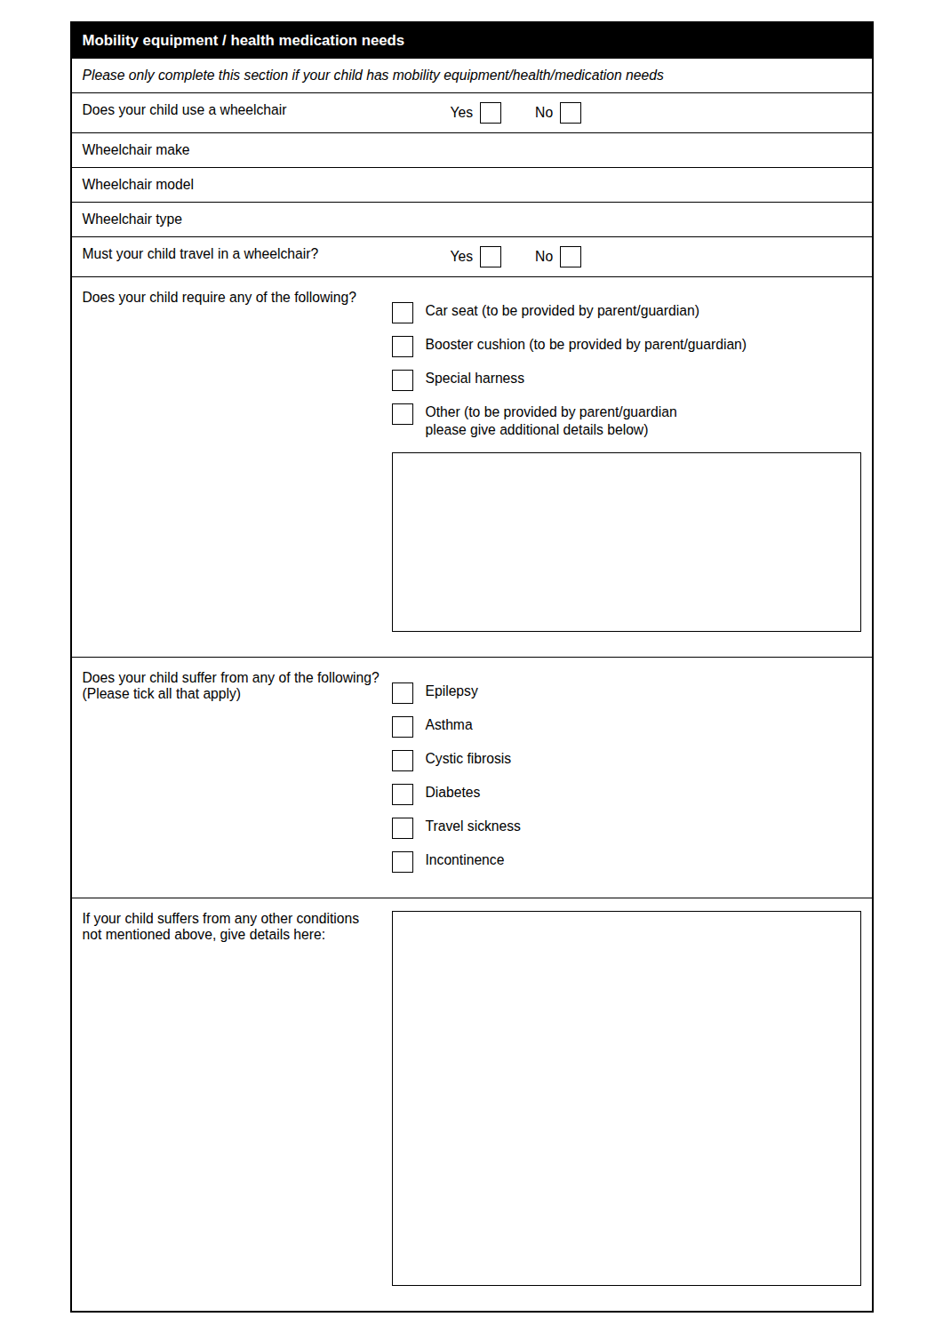Mobility equipment / health medication needs
Please only complete this section if your child has mobility equipment/health/medication needs
Does your child use a wheelchair
Yes No
Wheelchair make
Wheelchair model
Wheelchair type
Must your child travel in a wheelchair?
Yes No
Does your child require any of the following?
Car seat (to be provided by parent/guardian)
Booster cushion (to be provided by parent/guardian)
Special harness
Other (to be provided by parent/guardian
please give additional details below)
Does your child suffer from any of the following? (Please tick all that apply)
Epilepsy
Asthma
Cystic fibrosis
Diabetes
Travel sickness
Incontinence
If your child suffers from any other conditions not mentioned above, give details here: